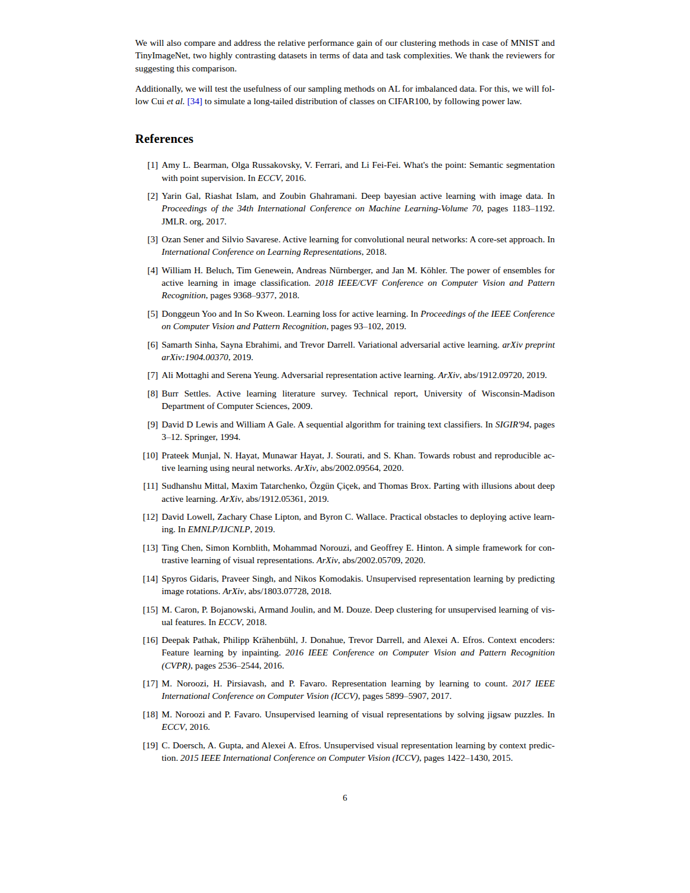We will also compare and address the relative performance gain of our clustering methods in case of MNIST and TinyImageNet, two highly contrasting datasets in terms of data and task complexities. We thank the reviewers for suggesting this comparison.
Additionally, we will test the usefulness of our sampling methods on AL for imbalanced data. For this, we will follow Cui et al. [34] to simulate a long-tailed distribution of classes on CIFAR100, by following power law.
References
Amy L. Bearman, Olga Russakovsky, V. Ferrari, and Li Fei-Fei. What's the point: Semantic segmentation with point supervision. In ECCV, 2016.
Yarin Gal, Riashat Islam, and Zoubin Ghahramani. Deep bayesian active learning with image data. In Proceedings of the 34th International Conference on Machine Learning-Volume 70, pages 1183–1192. JMLR. org, 2017.
Ozan Sener and Silvio Savarese. Active learning for convolutional neural networks: A core-set approach. In International Conference on Learning Representations, 2018.
William H. Beluch, Tim Genewein, Andreas Nürnberger, and Jan M. Köhler. The power of ensembles for active learning in image classification. 2018 IEEE/CVF Conference on Computer Vision and Pattern Recognition, pages 9368–9377, 2018.
Donggeun Yoo and In So Kweon. Learning loss for active learning. In Proceedings of the IEEE Conference on Computer Vision and Pattern Recognition, pages 93–102, 2019.
Samarth Sinha, Sayna Ebrahimi, and Trevor Darrell. Variational adversarial active learning. arXiv preprint arXiv:1904.00370, 2019.
Ali Mottaghi and Serena Yeung. Adversarial representation active learning. ArXiv, abs/1912.09720, 2019.
Burr Settles. Active learning literature survey. Technical report, University of Wisconsin-Madison Department of Computer Sciences, 2009.
David D Lewis and William A Gale. A sequential algorithm for training text classifiers. In SIGIR'94, pages 3–12. Springer, 1994.
Prateek Munjal, N. Hayat, Munawar Hayat, J. Sourati, and S. Khan. Towards robust and reproducible active learning using neural networks. ArXiv, abs/2002.09564, 2020.
Sudhanshu Mittal, Maxim Tatarchenko, Özgün Çiçek, and Thomas Brox. Parting with illusions about deep active learning. ArXiv, abs/1912.05361, 2019.
David Lowell, Zachary Chase Lipton, and Byron C. Wallace. Practical obstacles to deploying active learning. In EMNLP/IJCNLP, 2019.
Ting Chen, Simon Kornblith, Mohammad Norouzi, and Geoffrey E. Hinton. A simple framework for contrastive learning of visual representations. ArXiv, abs/2002.05709, 2020.
Spyros Gidaris, Praveer Singh, and Nikos Komodakis. Unsupervised representation learning by predicting image rotations. ArXiv, abs/1803.07728, 2018.
M. Caron, P. Bojanowski, Armand Joulin, and M. Douze. Deep clustering for unsupervised learning of visual features. In ECCV, 2018.
Deepak Pathak, Philipp Krähenbühl, J. Donahue, Trevor Darrell, and Alexei A. Efros. Context encoders: Feature learning by inpainting. 2016 IEEE Conference on Computer Vision and Pattern Recognition (CVPR), pages 2536–2544, 2016.
M. Noroozi, H. Pirsiavash, and P. Favaro. Representation learning by learning to count. 2017 IEEE International Conference on Computer Vision (ICCV), pages 5899–5907, 2017.
M. Noroozi and P. Favaro. Unsupervised learning of visual representations by solving jigsaw puzzles. In ECCV, 2016.
C. Doersch, A. Gupta, and Alexei A. Efros. Unsupervised visual representation learning by context prediction. 2015 IEEE International Conference on Computer Vision (ICCV), pages 1422–1430, 2015.
6